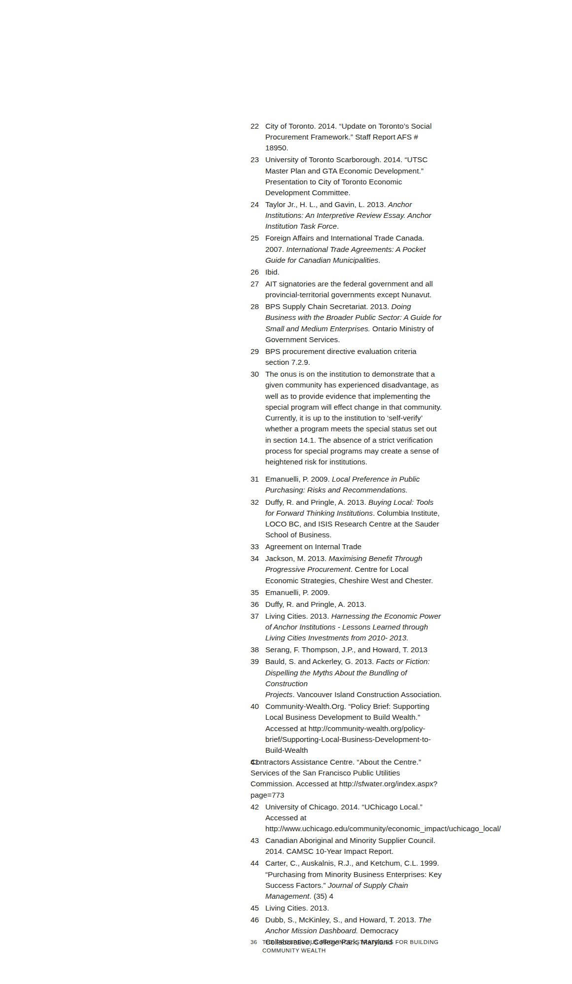City of Toronto. 2014. “Update on Toronto’s Social Procurement Framework.” Staff Report AFS # 18950.
University of Toronto Scarborough. 2014. “UTSC Master Plan and GTA Economic Development.” Presentation to City of Toronto Economic Development Committee.
Taylor Jr., H. L., and Gavin, L. 2013. Anchor Institutions: An Interpretive Review Essay. Anchor Institution Task Force.
Foreign Affairs and International Trade Canada. 2007. International Trade Agreements: A Pocket Guide for Canadian Municipalities.
Ibid.
AIT signatories are the federal government and all provincial-territorial governments except Nunavut.
BPS Supply Chain Secretariat. 2013. Doing Business with the Broader Public Sector: A Guide for Small and Medium Enterprises. Ontario Ministry of Government Services.
BPS procurement directive evaluation criteria section 7.2.9.
The onus is on the institution to demonstrate that a given community has experienced disadvantage, as well as to provide evidence that implementing the special program will effect change in that community. Currently, it is up to the institution to ‘self-verify’ whether a program meets the special status set out in section 14.1. The absence of a strict verification process for special programs may create a sense of heightened risk for institutions.
Emanuelli, P. 2009. Local Preference in Public Purchasing: Risks and Recommendations.
Duffy, R. and Pringle, A. 2013. Buying Local: Tools for Forward Thinking Institutions. Columbia Institute, LOCO BC, and ISIS Research Centre at the Sauder School of Business.
Agreement on Internal Trade
Jackson, M. 2013. Maximising Benefit Through Progressive Procurement. Centre for Local Economic Strategies, Cheshire West and Chester.
Emanuelli, P. 2009.
Duffy, R. and Pringle, A. 2013.
Living Cities. 2013. Harnessing the Economic Power of Anchor Institutions - Lessons Learned through Living Cities Investments from 2010- 2013.
Serang, F. Thompson, J.P., and Howard, T. 2013
Bauld, S. and Ackerley, G. 2013. Facts or Fiction: Dispelling the Myths About the Bundling of Construction
Projects. Vancouver Island Construction Association.
Community-Wealth.Org. “Policy Brief: Supporting Local Business Development to Build Wealth.” Accessed at http://community-wealth.org/policy-brief/Supporting-Local-Business-Development-to-Build-Wealth
Contractors Assistance Centre. “About the Centre.” Services of the San Francisco Public Utilities Commission. Accessed at http://sfwater.org/index.aspx?page=773
University of Chicago. 2014. “UChicago Local.” Accessed at http://www.uchicago.edu/community/economic_impact/uchicago_local/
Canadian Aboriginal and Minority Supplier Council. 2014. CAMSC 10-Year Impact Report.
Carter, C., Auskalnis, R.J., and Ketchum, C.L. 1999. “Purchasing from Minority Business Enterprises: Key Success Factors.” Journal of Supply Chain Management. (35) 4
Living Cities. 2013.
Dubb, S., McKinley, S., and Howard, T. 2013. The Anchor Mission Dashboard. Democracy Collaborative, College Park, Maryland
36 THE PROSPEROUS PROVINCE: STRATEGIES FOR BUILDING COMMUNITY WEALTH